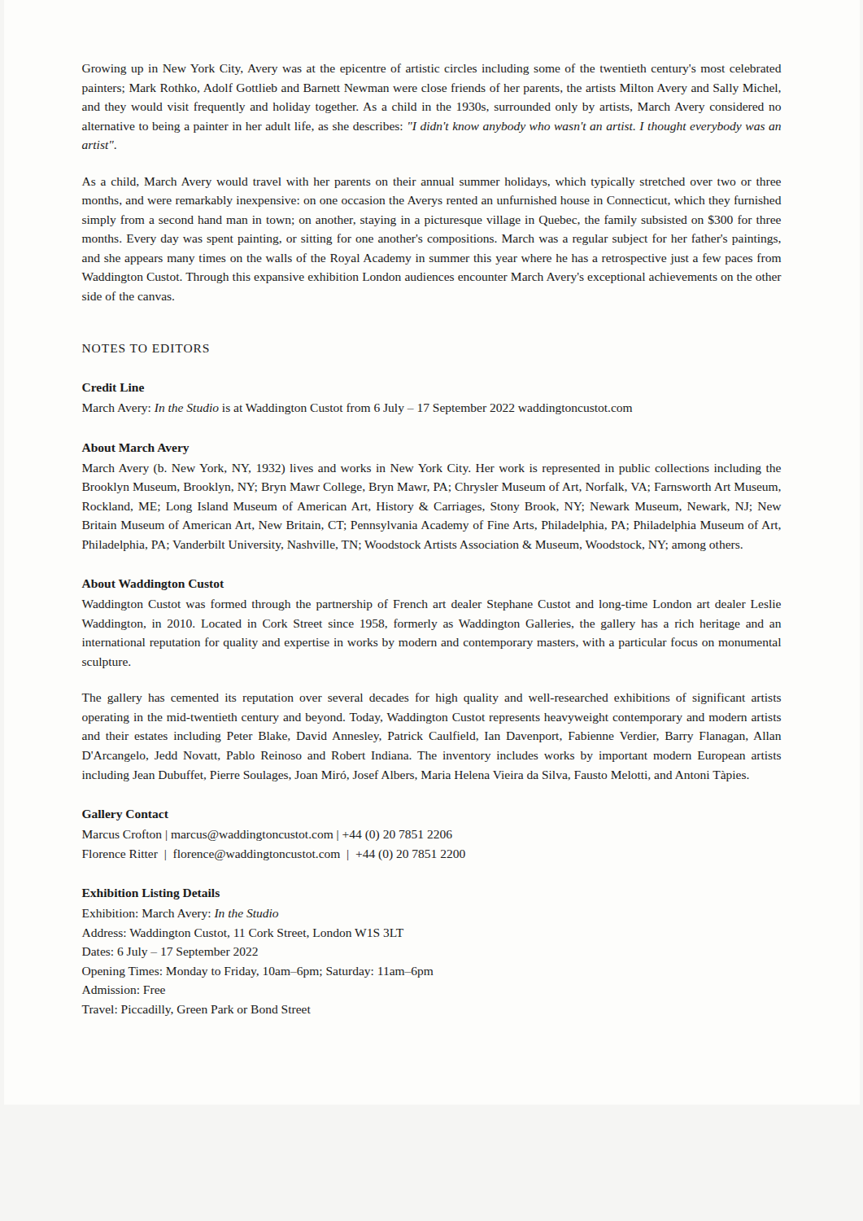Growing up in New York City, Avery was at the epicentre of artistic circles including some of the twentieth century's most celebrated painters; Mark Rothko, Adolf Gottlieb and Barnett Newman were close friends of her parents, the artists Milton Avery and Sally Michel, and they would visit frequently and holiday together. As a child in the 1930s, surrounded only by artists, March Avery considered no alternative to being a painter in her adult life, as she describes: "I didn't know anybody who wasn't an artist. I thought everybody was an artist".
As a child, March Avery would travel with her parents on their annual summer holidays, which typically stretched over two or three months, and were remarkably inexpensive: on one occasion the Averys rented an unfurnished house in Connecticut, which they furnished simply from a second hand man in town; on another, staying in a picturesque village in Quebec, the family subsisted on $300 for three months. Every day was spent painting, or sitting for one another's compositions. March was a regular subject for her father's paintings, and she appears many times on the walls of the Royal Academy in summer this year where he has a retrospective just a few paces from Waddington Custot. Through this expansive exhibition London audiences encounter March Avery's exceptional achievements on the other side of the canvas.
Notes to Editors
Credit Line
March Avery: In the Studio is at Waddington Custot from 6 July – 17 September 2022 waddingtoncustot.com
About March Avery
March Avery (b. New York, NY, 1932) lives and works in New York City. Her work is represented in public collections including the Brooklyn Museum, Brooklyn, NY; Bryn Mawr College, Bryn Mawr, PA; Chrysler Museum of Art, Norfalk, VA; Farnsworth Art Museum, Rockland, ME; Long Island Museum of American Art, History & Carriages, Stony Brook, NY; Newark Museum, Newark, NJ; New Britain Museum of American Art, New Britain, CT; Pennsylvania Academy of Fine Arts, Philadelphia, PA; Philadelphia Museum of Art, Philadelphia, PA; Vanderbilt University, Nashville, TN; Woodstock Artists Association & Museum, Woodstock, NY; among others.
About Waddington Custot
Waddington Custot was formed through the partnership of French art dealer Stephane Custot and long-time London art dealer Leslie Waddington, in 2010. Located in Cork Street since 1958, formerly as Waddington Galleries, the gallery has a rich heritage and an international reputation for quality and expertise in works by modern and contemporary masters, with a particular focus on monumental sculpture.
The gallery has cemented its reputation over several decades for high quality and well-researched exhibitions of significant artists operating in the mid-twentieth century and beyond. Today, Waddington Custot represents heavyweight contemporary and modern artists and their estates including Peter Blake, David Annesley, Patrick Caulfield, Ian Davenport, Fabienne Verdier, Barry Flanagan, Allan D'Arcangelo, Jedd Novatt, Pablo Reinoso and Robert Indiana. The inventory includes works by important modern European artists including Jean Dubuffet, Pierre Soulages, Joan Miró, Josef Albers, Maria Helena Vieira da Silva, Fausto Melotti, and Antoni Tàpies.
Gallery Contact
Marcus Crofton | marcus@waddingtoncustot.com | +44 (0) 20 7851 2206
Florence Ritter | florence@waddingtoncustot.com | +44 (0) 20 7851 2200
Exhibition Listing Details
Exhibition: March Avery: In the Studio
Address: Waddington Custot, 11 Cork Street, London W1S 3LT
Dates: 6 July – 17 September 2022
Opening Times: Monday to Friday, 10am–6pm; Saturday: 11am–6pm
Admission: Free
Travel: Piccadilly, Green Park or Bond Street